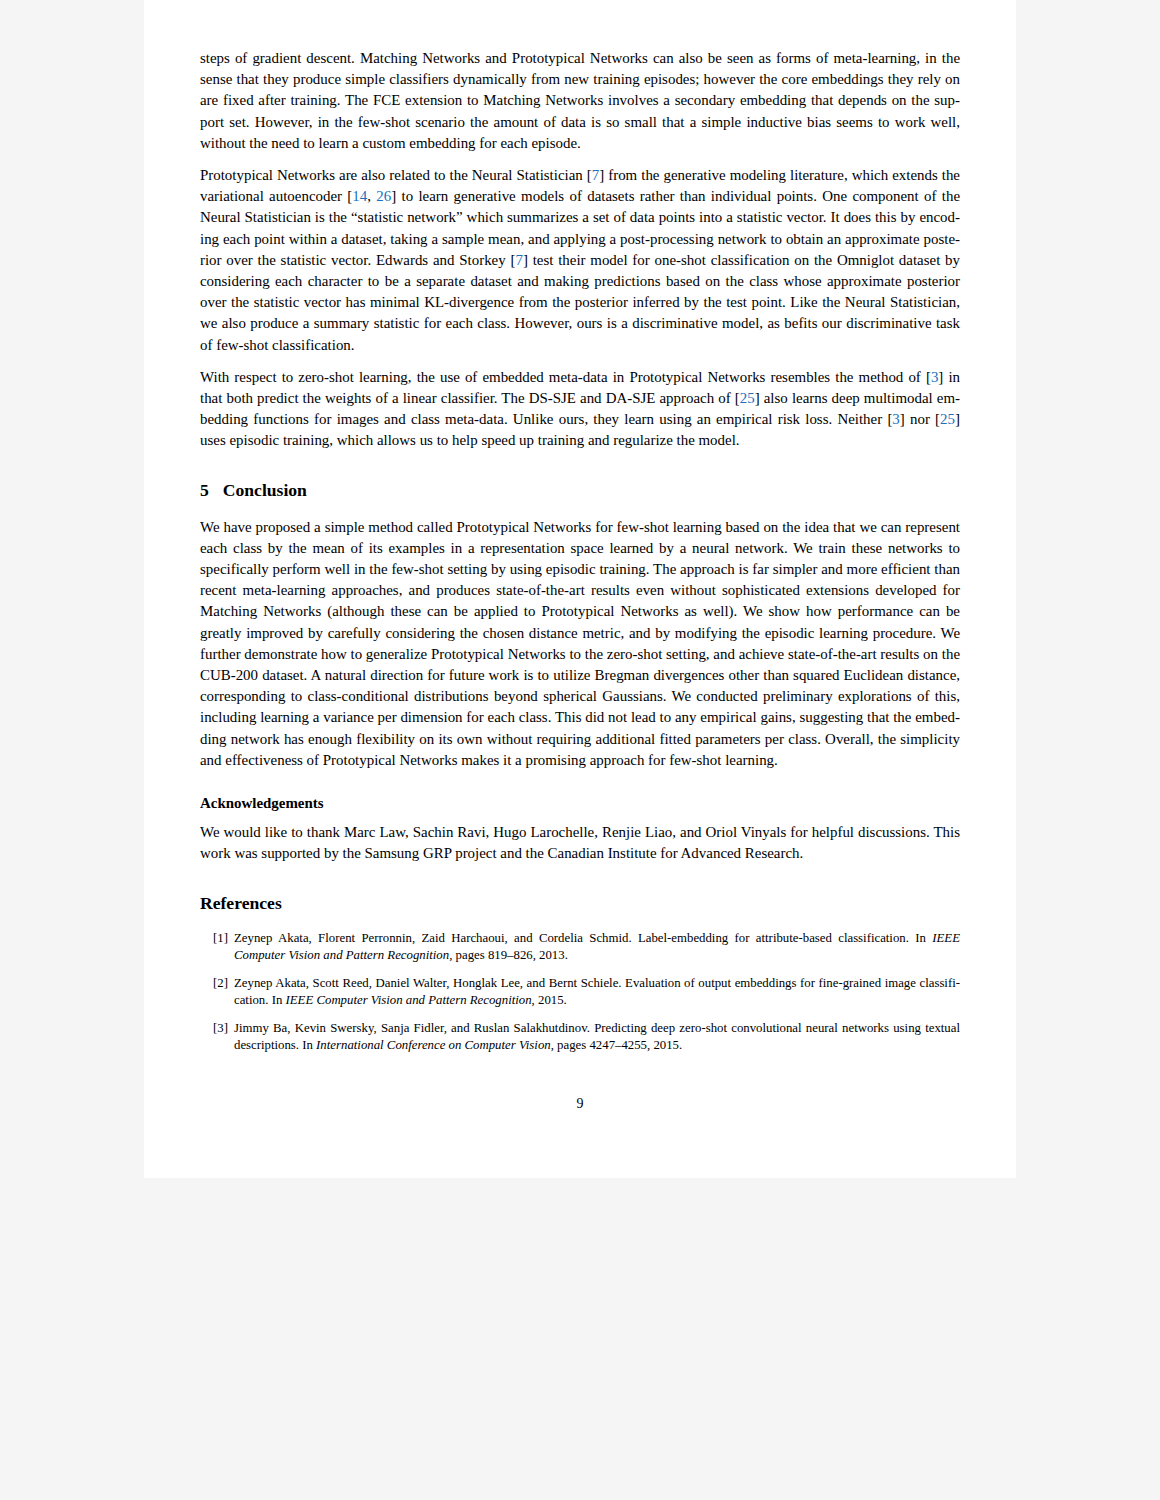steps of gradient descent. Matching Networks and Prototypical Networks can also be seen as forms of meta-learning, in the sense that they produce simple classifiers dynamically from new training episodes; however the core embeddings they rely on are fixed after training. The FCE extension to Matching Networks involves a secondary embedding that depends on the support set. However, in the few-shot scenario the amount of data is so small that a simple inductive bias seems to work well, without the need to learn a custom embedding for each episode.
Prototypical Networks are also related to the Neural Statistician [7] from the generative modeling literature, which extends the variational autoencoder [14, 26] to learn generative models of datasets rather than individual points. One component of the Neural Statistician is the “statistic network” which summarizes a set of data points into a statistic vector. It does this by encoding each point within a dataset, taking a sample mean, and applying a post-processing network to obtain an approximate posterior over the statistic vector. Edwards and Storkey [7] test their model for one-shot classification on the Omniglot dataset by considering each character to be a separate dataset and making predictions based on the class whose approximate posterior over the statistic vector has minimal KL-divergence from the posterior inferred by the test point. Like the Neural Statistician, we also produce a summary statistic for each class. However, ours is a discriminative model, as befits our discriminative task of few-shot classification.
With respect to zero-shot learning, the use of embedded meta-data in Prototypical Networks resembles the method of [3] in that both predict the weights of a linear classifier. The DS-SJE and DA-SJE approach of [25] also learns deep multimodal embedding functions for images and class meta-data. Unlike ours, they learn using an empirical risk loss. Neither [3] nor [25] uses episodic training, which allows us to help speed up training and regularize the model.
5 Conclusion
We have proposed a simple method called Prototypical Networks for few-shot learning based on the idea that we can represent each class by the mean of its examples in a representation space learned by a neural network. We train these networks to specifically perform well in the few-shot setting by using episodic training. The approach is far simpler and more efficient than recent meta-learning approaches, and produces state-of-the-art results even without sophisticated extensions developed for Matching Networks (although these can be applied to Prototypical Networks as well). We show how performance can be greatly improved by carefully considering the chosen distance metric, and by modifying the episodic learning procedure. We further demonstrate how to generalize Prototypical Networks to the zero-shot setting, and achieve state-of-the-art results on the CUB-200 dataset. A natural direction for future work is to utilize Bregman divergences other than squared Euclidean distance, corresponding to class-conditional distributions beyond spherical Gaussians. We conducted preliminary explorations of this, including learning a variance per dimension for each class. This did not lead to any empirical gains, suggesting that the embedding network has enough flexibility on its own without requiring additional fitted parameters per class. Overall, the simplicity and effectiveness of Prototypical Networks makes it a promising approach for few-shot learning.
Acknowledgements
We would like to thank Marc Law, Sachin Ravi, Hugo Larochelle, Renjie Liao, and Oriol Vinyals for helpful discussions. This work was supported by the Samsung GRP project and the Canadian Institute for Advanced Research.
References
[1] Zeynep Akata, Florent Perronnin, Zaid Harchaoui, and Cordelia Schmid. Label-embedding for attribute-based classification. In IEEE Computer Vision and Pattern Recognition, pages 819–826, 2013.
[2] Zeynep Akata, Scott Reed, Daniel Walter, Honglak Lee, and Bernt Schiele. Evaluation of output embeddings for fine-grained image classification. In IEEE Computer Vision and Pattern Recognition, 2015.
[3] Jimmy Ba, Kevin Swersky, Sanja Fidler, and Ruslan Salakhutdinov. Predicting deep zero-shot convolutional neural networks using textual descriptions. In International Conference on Computer Vision, pages 4247–4255, 2015.
9